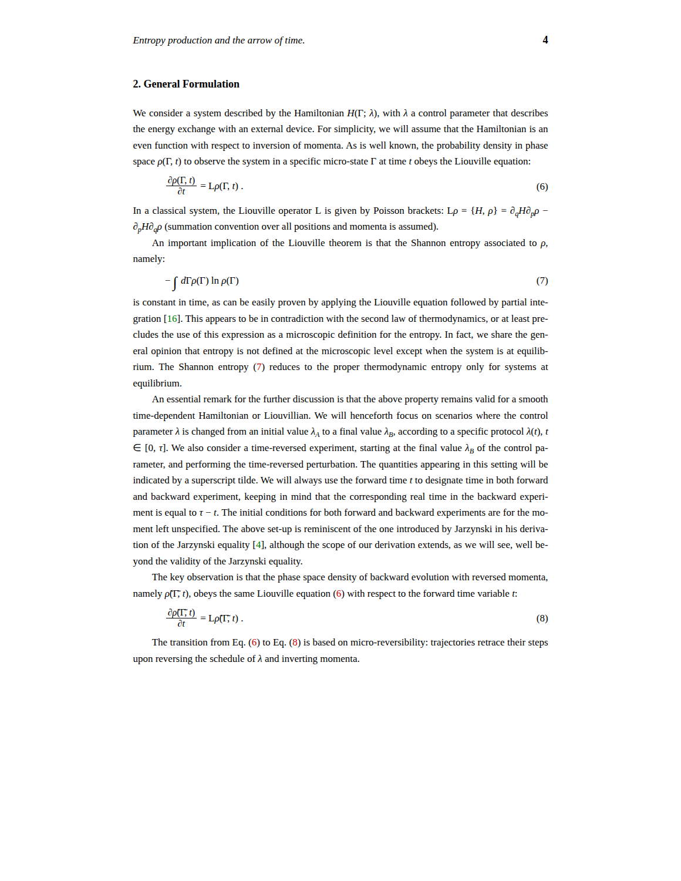Entropy production and the arrow of time. 4
2. General Formulation
We consider a system described by the Hamiltonian H(Γ; λ), with λ a control parameter that describes the energy exchange with an external device. For simplicity, we will assume that the Hamiltonian is an even function with respect to inversion of momenta. As is well known, the probability density in phase space ρ(Γ, t) to observe the system in a specific micro-state Γ at time t obeys the Liouville equation:
∂ρ(Γ, t)∂t = Lρ(Γ, t) .
(6)
In a classical system, the Liouville operator L is given by Poisson brackets: Lρ = {H, ρ} = ∂qH∂pρ − ∂pH∂qρ (summation convention over all positions and momenta is assumed).
An important implication of the Liouville theorem is that the Shannon entropy associated to ρ, namely:
− ∫ d Γρ(Γ) ln ρ(Γ)
(7)
is constant in time, as can be easily proven by applying the Liouville equation followed by partial integration [16]. This appears to be in contradiction with the second law of thermodynamics, or at least precludes the use of this expression as a microscopic definition for the entropy. In fact, we share the general opinion that entropy is not defined at the microscopic level except when the system is at equilibrium. The Shannon entropy (7) reduces to the proper thermodynamic entropy only for systems at equilibrium.
An essential remark for the further discussion is that the above property remains valid for a smooth time-dependent Hamiltonian or Liouvillian. We will henceforth focus on scenarios where the control parameter λ is changed from an initial value λA to a final value λB, according to a specific protocol λ(t), t ∈ [0, τ]. We also consider a time-reversed experiment, starting at the final value λB of the control parameter, and performing the time-reversed perturbation. The quantities appearing in this setting will be indicated by a superscript tilde. We will always use the forward time t to designate time in both forward and backward experiment, keeping in mind that the corresponding real time in the backward experiment is equal to τ − t. The initial conditions for both forward and backward experiments are for the moment left unspecified. The above set-up is reminiscent of the one introduced by Jarzynski in his derivation of the Jarzynski equality [4], although the scope of our derivation extends, as we will see, well beyond the validity of the Jarzynski equality.
The key observation is that the phase space density of backward evolution with reversed momenta, namely ρ̃(Γ̃, t), obeys the same Liouville equation (6) with respect to the forward time variable t:
∂ρ̃(Γ̃, t)∂t = Lρ̃(Γ̃, t) .
(8)
The transition from Eq. (6) to Eq. (8) is based on micro-reversibility: trajectories retrace their steps upon reversing the schedule of λ and inverting momenta.